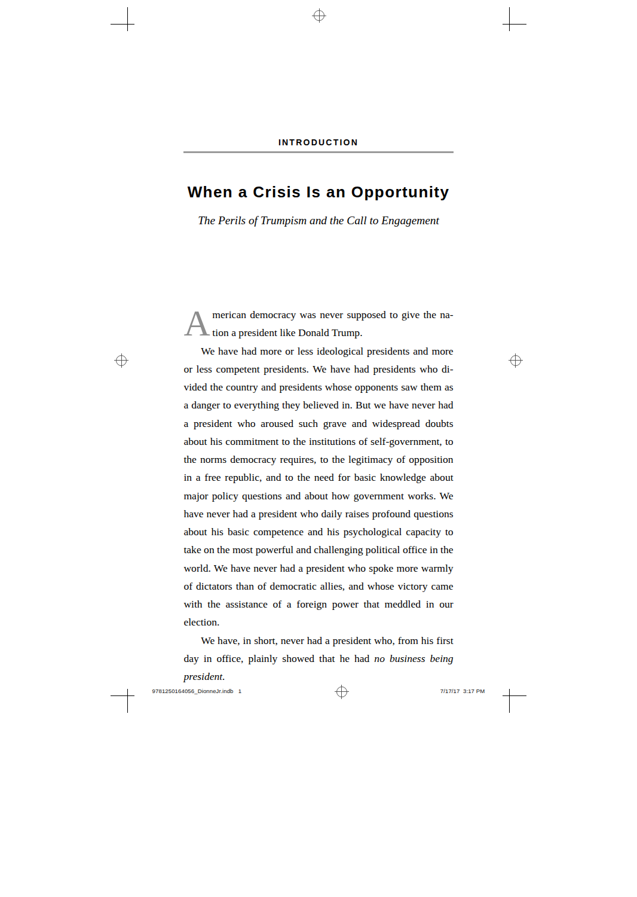INTRODUCTION
When a Crisis Is an Opportunity
The Perils of Trumpism and the Call to Engagement
American democracy was never supposed to give the nation a president like Donald Trump.
We have had more or less ideological presidents and more or less competent presidents. We have had presidents who divided the country and presidents whose opponents saw them as a danger to everything they believed in. But we have never had a president who aroused such grave and widespread doubts about his commitment to the institutions of self-government, to the norms democracy requires, to the legitimacy of opposition in a free republic, and to the need for basic knowledge about major policy questions and about how government works. We have never had a president who daily raises profound questions about his basic competence and his psychological capacity to take on the most powerful and challenging political office in the world. We have never had a president who spoke more warmly of dictators than of democratic allies, and whose victory came with the assistance of a foreign power that meddled in our election.
We have, in short, never had a president who, from his first day in office, plainly showed that he had no business being president.
9781250164056_DionneJr.indb 1 7/17/17 3:17 PM